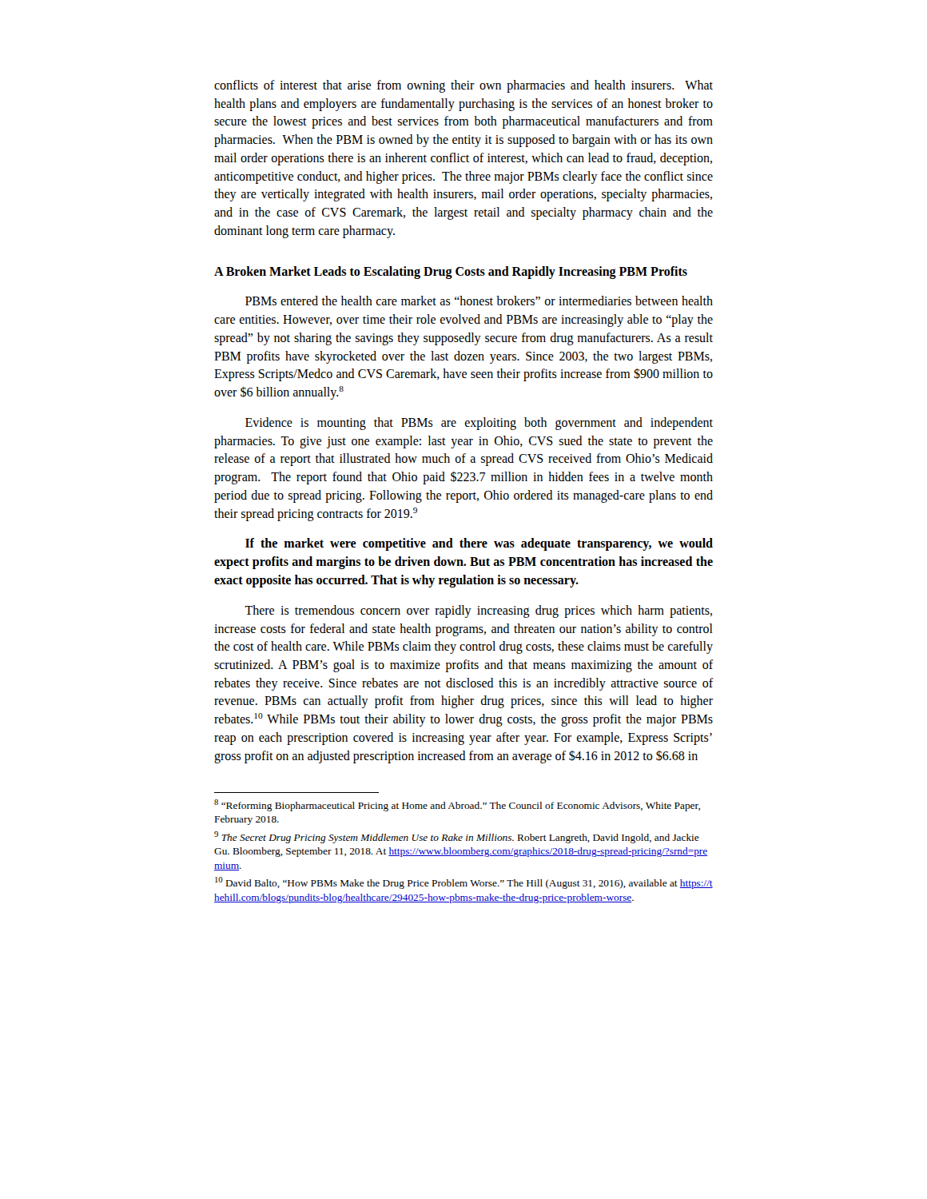conflicts of interest that arise from owning their own pharmacies and health insurers. What health plans and employers are fundamentally purchasing is the services of an honest broker to secure the lowest prices and best services from both pharmaceutical manufacturers and from pharmacies. When the PBM is owned by the entity it is supposed to bargain with or has its own mail order operations there is an inherent conflict of interest, which can lead to fraud, deception, anticompetitive conduct, and higher prices. The three major PBMs clearly face the conflict since they are vertically integrated with health insurers, mail order operations, specialty pharmacies, and in the case of CVS Caremark, the largest retail and specialty pharmacy chain and the dominant long term care pharmacy.
A Broken Market Leads to Escalating Drug Costs and Rapidly Increasing PBM Profits
PBMs entered the health care market as “honest brokers” or intermediaries between health care entities. However, over time their role evolved and PBMs are increasingly able to “play the spread” by not sharing the savings they supposedly secure from drug manufacturers. As a result PBM profits have skyrocketed over the last dozen years. Since 2003, the two largest PBMs, Express Scripts/Medco and CVS Caremark, have seen their profits increase from $900 million to over $6 billion annually.8
Evidence is mounting that PBMs are exploiting both government and independent pharmacies. To give just one example: last year in Ohio, CVS sued the state to prevent the release of a report that illustrated how much of a spread CVS received from Ohio’s Medicaid program. The report found that Ohio paid $223.7 million in hidden fees in a twelve month period due to spread pricing. Following the report, Ohio ordered its managed-care plans to end their spread pricing contracts for 2019.9
If the market were competitive and there was adequate transparency, we would expect profits and margins to be driven down. But as PBM concentration has increased the exact opposite has occurred. That is why regulation is so necessary.
There is tremendous concern over rapidly increasing drug prices which harm patients, increase costs for federal and state health programs, and threaten our nation’s ability to control the cost of health care. While PBMs claim they control drug costs, these claims must be carefully scrutinized. A PBM’s goal is to maximize profits and that means maximizing the amount of rebates they receive. Since rebates are not disclosed this is an incredibly attractive source of revenue. PBMs can actually profit from higher drug prices, since this will lead to higher rebates.10 While PBMs tout their ability to lower drug costs, the gross profit the major PBMs reap on each prescription covered is increasing year after year. For example, Express Scripts’ gross profit on an adjusted prescription increased from an average of $4.16 in 2012 to $6.68 in
8 “Reforming Biopharmaceutical Pricing at Home and Abroad.” The Council of Economic Advisors, White Paper, February 2018.
9 The Secret Drug Pricing System Middlemen Use to Rake in Millions. Robert Langreth, David Ingold, and Jackie Gu. Bloomberg, September 11, 2018. At https://www.bloomberg.com/graphics/2018-drug-spread-pricing/?srnd=premium.
10 David Balto, “How PBMs Make the Drug Price Problem Worse.” The Hill (August 31, 2016), available at https://thehill.com/blogs/pundits-blog/healthcare/294025-how-pbms-make-the-drug-price-problem-worse.